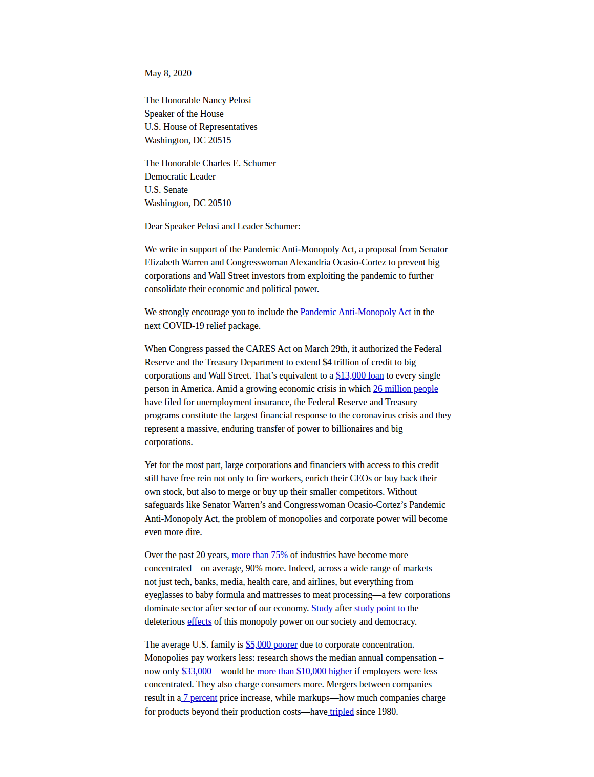May 8, 2020
The Honorable Nancy Pelosi
Speaker of the House
U.S. House of Representatives
Washington, DC 20515
The Honorable Charles E. Schumer
Democratic Leader
U.S. Senate
Washington, DC 20510
Dear Speaker Pelosi and Leader Schumer:
We write in support of the Pandemic Anti-Monopoly Act, a proposal from Senator Elizabeth Warren and Congresswoman Alexandria Ocasio-Cortez to prevent big corporations and Wall Street investors from exploiting the pandemic to further consolidate their economic and political power.
We strongly encourage you to include the Pandemic Anti-Monopoly Act in the next COVID-19 relief package.
When Congress passed the CARES Act on March 29th, it authorized the Federal Reserve and the Treasury Department to extend $4 trillion of credit to big corporations and Wall Street. That’s equivalent to a $13,000 loan to every single person in America. Amid a growing economic crisis in which 26 million people have filed for unemployment insurance, the Federal Reserve and Treasury programs constitute the largest financial response to the coronavirus crisis and they represent a massive, enduring transfer of power to billionaires and big corporations.
Yet for the most part, large corporations and financiers with access to this credit still have free rein not only to fire workers, enrich their CEOs or buy back their own stock, but also to merge or buy up their smaller competitors. Without safeguards like Senator Warren’s and Congresswoman Ocasio-Cortez’s Pandemic Anti-Monopoly Act, the problem of monopolies and corporate power will become even more dire.
Over the past 20 years, more than 75% of industries have become more concentrated—on average, 90% more. Indeed, across a wide range of markets—not just tech, banks, media, health care, and airlines, but everything from eyeglasses to baby formula and mattresses to meat processing—a few corporations dominate sector after sector of our economy. Study after study point to the deleterious effects of this monopoly power on our society and democracy.
The average U.S. family is $5,000 poorer due to corporate concentration. Monopolies pay workers less: research shows the median annual compensation – now only $33,000 – would be more than $10,000 higher if employers were less concentrated. They also charge consumers more. Mergers between companies result in a 7 percent price increase, while markups—how much companies charge for products beyond their production costs—have tripled since 1980.